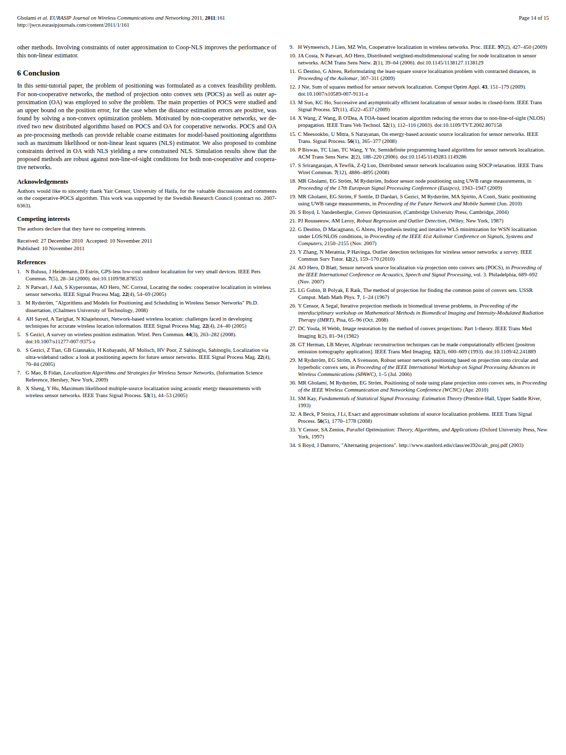Gholami et al. EURASIP Journal on Wireless Communications and Networking 2011, 2011:161
http://jwcn.eurasipjournals.com/content/2011/1/161
Page 14 of 15
other methods. Involving constraints of outer approximation to Coop-NLS improves the performance of this non-linear estimator.
6 Conclusion
In this semi-tutorial paper, the problem of positioning was formulated as a convex feasibility problem. For non-cooperative networks, the method of projection onto convex sets (POCS) as well as outer approximation (OA) was employed to solve the problem. The main properties of POCS were studied and an upper bound on the position error, for the case when the distance estimation errors are positive, was found by solving a non-convex optimization problem. Motivated by non-cooperative networks, we derived two new distributed algorithms based on POCS and OA for cooperative networks. POCS and OA as pre-processing methods can provide reliable coarse estimates for model-based positioning algorithms such as maximum likelihood or non-linear least squares (NLS) estimator. We also proposed to combine constraints derived in OA with NLS yielding a new constrained NLS. Simulation results show that the proposed methods are robust against non-line-of-sight conditions for both non-cooperative and cooperative networks.
Acknowledgements
Authors would like to sincerely thank Yair Censor, University of Haifa, for the valuable discussions and comments on the cooperative-POCS algorithm. This work was supported by the Swedish Research Council (contract no. 2007-6363).
Competing interests
The authors declare that they have no competing interests.
Received: 27 December 2010 Accepted: 10 November 2011
Published: 10 November 2011
References
N Bulusu, J Heidemann, D Estrin, GPS-less low-cost outdoor localization for very small devices. IEEE Pers Commun. 7(5), 28–34 (2000). doi:10.1109/98.878533
N Patwari, J Ash, S Kyperountas, AO Hero, NC Correal, Locating the nodes: cooperative localization in wireless sensor networks. IEEE Signal Process Mag. 22(4), 54–69 (2005)
M Rydström, "Algorithms and Models for Positioning and Scheduling in Wireless Sensor Networks" Ph.D. dissertation, (Chalmers University of Technology, 2008)
AH Sayed, A Tarighat, N Khajehnouri, Network-based wireless location: challenges faced in developing techniques for accurate wireless location information. IEEE Signal Process Mag. 22(4), 24–40 (2005)
S Gezici, A survey on wireless position estimation. Wirel. Pers Commun. 44(3), 263–282 (2008). doi:10.1007/s11277-007-9375-z
S Gezici, Z Tian, GB Giannakis, H Kobayashi, AF Molisch, HV Poor, Z Sahinoglu, Sahinoglu, Localization via ultra-wideband radios: a look at positioning aspects for future sensor networks. IEEE Signal Process Mag. 22(4), 70–84 (2005)
G Mao, B Fidan, Localization Algorithms and Strategies for Wireless Sensor Networks, (Information Science Reference, Hershey, New York, 2009)
X Sheng, Y Hu, Maximum likelihood multiple-source localization using acoustic energy measurements with wireless sensor networks. IEEE Trans Signal Process. 53(1), 44–53 (2005)
H Wymeersch, J Lien, MZ Win, Cooperative localization in wireless networks. Proc. IEEE. 97(2), 427–450 (2009)
JA Costa, N Patwari, AO Hero, Distributed weighted-multidimensional scaling for node localization in sensor networks. ACM Trans Sens Netw. 2(1), 39–64 (2006). doi:10.1145/1138127.1138129
G Destino, G Abreu, Reformulating the least-square source localization problem with contracted distances, in Proceeding of the Asilomar, 307–311 (2009)
J Nie, Sum of squares method for sensor network localization. Comput Optim Appl. 43, 151–179 (2009). doi:10.1007/s10589-007-9131-z
M Sun, KC Ho, Successive and asymptotically efficient localization of sensor nodes in closed-form. IEEE Trans Signal Process. 57(11), 4522–4537 (2009)
X Wang, Z Wang, B O'Dea, A TOA-based location algorithm reducing the errors due to non-line-of-sight (NLOS) propagation. IEEE Trans Veh Technol. 52(1), 112–116 (2003). doi:10.1109/TVT.2002.807158
C Meesookho, U Mitra, S Narayanan, On energy-based acoustic source localization for sensor networks. IEEE Trans. Signal Process. 56(1), 365–377 (2008)
P Biswas, TC Lian, TC Wang, Y Ye, Semidefinite programming based algorithms for sensor network localization. ACM Trans Sens Netw. 2(2), 188–220 (2006). doi:10.1145/1149283.1149286
S Srirangarajan, A Tewfik, Z-Q Luo, Distributed sensor network localization using SOCP relaxation. IEEE Trans Wirel Commun. 7(12), 4886–4895 (2008)
MR Gholami, EG Ström, M Rydström, Indoor sensor node positioning using UWB range measurements, in Proceeding of the 17th European Signal Processing Conference (Eusipco), 1943–1947 (2009)
MR Gholami, EG Ström, F Sottile, D Dardari, S Gezici, M Rydström, MA Spirito, A Conti, Static positioning using UWB range measurements, in Proceeding of the Future Network and Mobile Summit (Jun. 2010)
S Boyd, L Vandenberghe, Convex Optimization, (Cambridge University Press, Cambridge, 2004)
PJ Rousseeuw, AM Leroy, Robust Regression and Outlier Detection, (Wiley, New York, 1987)
G Destino, D Macagnano, G Abreu, Hypothesis testing and iterative WLS minimization for WSN localization under LOS/NLOS conditions, in Proceeding of the IEEE 41st Asilomar Conference on Signals, Systems and Computers, 2150–2155 (Nov. 2007)
Y Zhang, N Meratnia, P Havinga, Outlier detection techniques for wireless sensor networks: a survey. IEEE Commun Surv Tutor. 12(2), 159–170 (2010)
AO Hero, D Blatt, Sensor network source localization via projection onto convex sets (POCS), in Proceeding of the IEEE International Conference on Acoustics, Speech and Signal Processing, vol. 3. Philadelphia, 689–692 (Nov. 2007)
LG Gubin, B Polyak, E Raik, The method of projection for finding the common point of convex sets. USSR Comput. Math Math Phys. 7, 1–24 (1967)
Y Censor, A Segal, Iterative projection methods in biomedical inverse problems, in Proceeding of the interdisciplinary workshop on Mathematical Methods in Biomedical Imaging and Intensity-Modulated Radiation Therapy (IMRT), Pisa, 65–96 (Oct. 2008)
DC Youla, H Webb, Image restoration by the method of convex projections: Part 1-theory. IEEE Trans Med Imaging 1(2), 81–94 (1982)
GT Herman, LB Meyer, Algebraic reconstruction techniques can be made computationally efficient [positron emission tomography application]. IEEE Trans Med Imaging. 12(3), 600–609 (1993). doi:10.1109/42.241889
M Rydström, EG Ström, A Svensson, Robust sensor network positioning based on projection onto circular and hyperbolic convex sets, in Proceeding of the IEEE International Workshop on Signal Processing Advances in Wireless Communications (SPAWC), 1–5 (Jul. 2006)
MR Gholami, M Rydström, EG Ström, Positioning of node using plane projection onto convex sets, in Proceeding of the IEEE Wireless Communication and Networking Conference (WCNC) (Apr. 2010)
SM Kay, Fundamentals of Statistical Signal Processing: Estimation Theory (Prentice-Hall, Upper Saddle River, 1993)
A Beck, P Stoica, J Li, Exact and approximate solutions of source localization problems. IEEE Trans Signal Process. 56(5), 1770–1778 (2008)
Y Censor, SA Zenios, Parallel Optimization: Theory, Algorithms, and Applications (Oxford University Press, New York, 1997)
S Boyd, J Dattorro, "Alternating projections". http://www.stanford.edu/class/ee392o/alt_proj.pdf (2003)